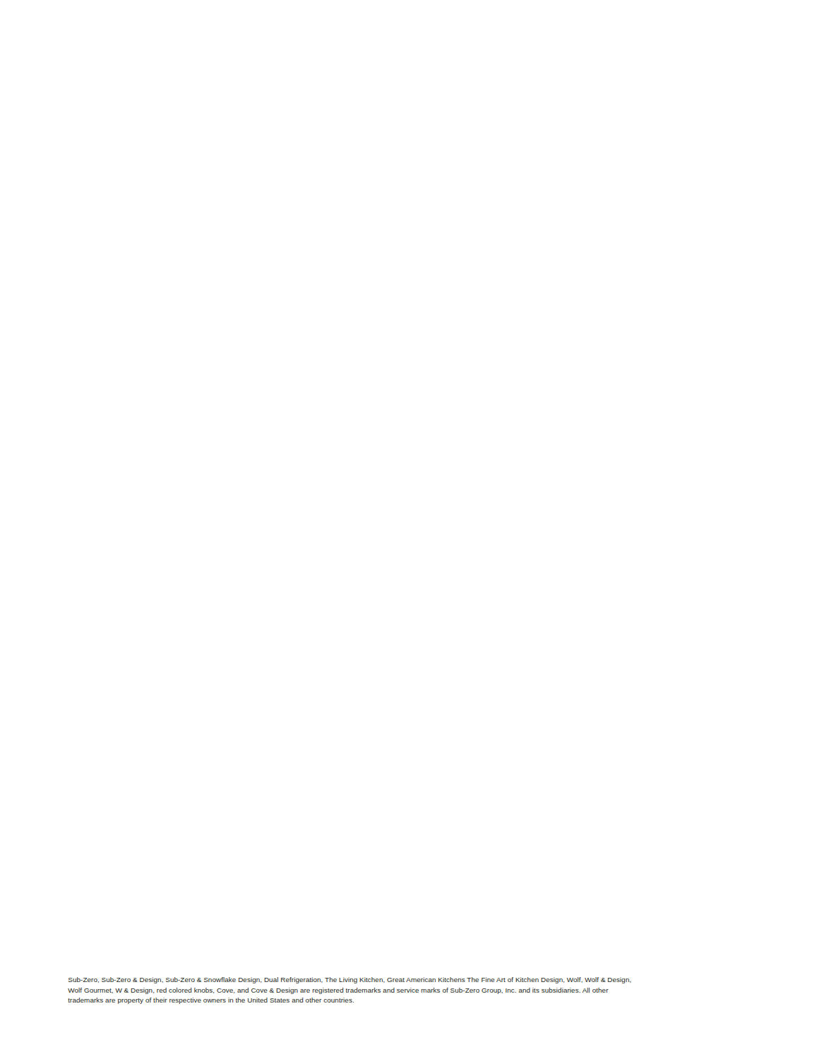Sub-Zero, Sub-Zero & Design, Sub-Zero & Snowflake Design, Dual Refrigeration, The Living Kitchen, Great American Kitchens The Fine Art of Kitchen Design, Wolf, Wolf & Design, Wolf Gourmet, W & Design, red colored knobs, Cove, and Cove & Design are registered trademarks and service marks of Sub-Zero Group, Inc. and its subsidiaries. All other trademarks are property of their respective owners in the United States and other countries.